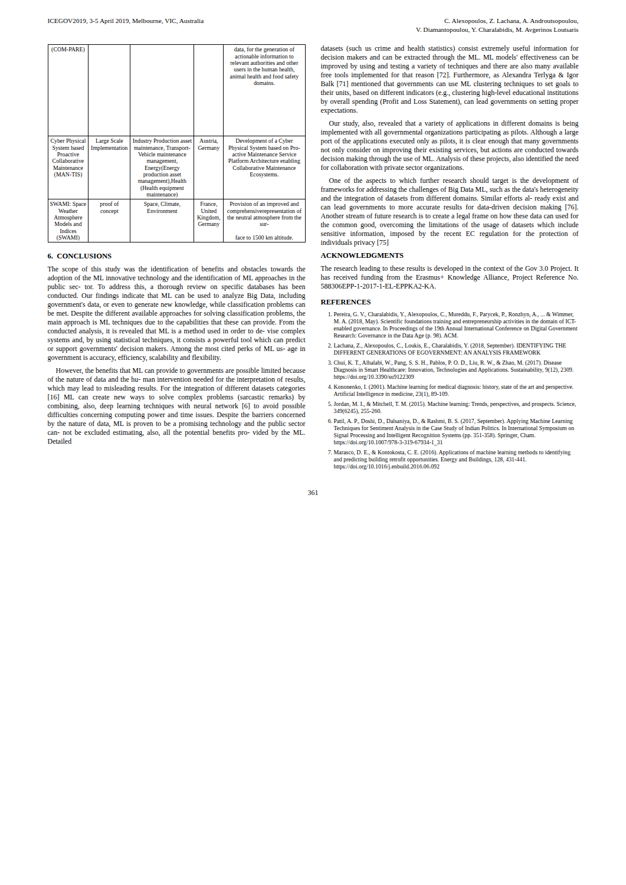ICEGOV2019, 3-5 April 2019, Melbourne, VIC, Australia
C. Alexopoulos, Z. Lachana, A. Androutsopoulou,
V. Diamantopoulou, Y. Charalabidis, M. Avgerinos Loutsaris
| (COM-PARE) | | | | data, for the generation of actionable information to relevant authorities and other users in the human health, animal health and food safety domains. |
| Cyber Physical System based Proactive Collaborative Maintenance (MAN-TIS) | Large Scale Implementation | Industry Production asset maintenance, Transport-Vehicle maintenance management, Energy(Energy production asset management),Health (Health equipment maintenance) | Austria, Germany | Development of a Cyber Physical System based on Pro- active Maintenance Service Platform Architecture enabling Collaborative Maintenance Ecosystems. |
| SWAMI: Space Weather Atmosphere Models and Indices (SWAMI) | proof of concept | Space, Climate, Environment | France, United Kingdom, Germany | Provision of an improved and comprehensiverepresentation of the neutral atmosphere from the sur- face to 1500 km altitude. |
6. CONCLUSIONS
The scope of this study was the identification of benefits and obstacles towards the adoption of the ML innovative technology and the identification of ML approaches in the public sec- tor. To address this, a thorough review on specific databases has been conducted. Our findings indicate that ML can be used to analyze Big Data, including government's data, or even to generate new knowledge, while classification problems can be met. Despite the different available approaches for solving classification problems, the main approach is ML techniques due to the capabilities that these can provide. From the conducted analysis, it is revealed that ML is a method used in order to de- vise complex systems and, by using statistical techniques, it consists a powerful tool which can predict or support governments' decision makers. Among the most cited perks of ML us- age in government is accuracy, efficiency, scalability and flexibility.
However, the benefits that ML can provide to governments are possible limited because of the nature of data and the hu- man intervention needed for the interpretation of results, which may lead to misleading results. For the integration of different datasets categories [16] ML can create new ways to solve complex problems (sarcastic remarks) by combining, also, deep learning techniques with neural network [6] to avoid possible difficulties concerning computing power and time issues. Despite the barriers concerned by the nature of data, ML is proven to be a promising technology and the public sector can- not be excluded estimating, also, all the potential benefits pro- vided by the ML. Detailed
datasets (such us crime and health statistics) consist extremely useful information for decision makers and can be extracted through the ML. ML models' effectiveness can be improved by using and testing a variety of techniques and there are also many available free tools implemented for that reason [72]. Furthermore, as Alexandra Terlyga & Igor Balk [71] mentioned that governments can use ML clustering techniques to set goals to their units, based on different indicators (e.g., clustering high-level educational institutions by overall spending (Profit and Loss Statement), can lead governments on setting proper expectations.
Our study, also, revealed that a variety of applications in different domains is being implemented with all governmental organizations participating as pilots. Although a large port of the applications executed only as pilots, it is clear enough that many governments not only consider on improving their existing services, but actions are conducted towards decision making through the use of ML. Analysis of these projects, also identified the need for collaboration with private sector organizations.
One of the aspects to which further research should target is the development of frameworks for addressing the challenges of Big Data ML, such as the data's heterogeneity and the integration of datasets from different domains. Similar efforts al- ready exist and can lead governments to more accurate results for data-driven decision making [76]. Another stream of future research is to create a legal frame on how these data can used for the common good, overcoming the limitations of the usage of datasets which include sensitive information, imposed by the recent EC regulation for the protection of individuals privacy [75]
ACKNOWLEDGMENTS
The research leading to these results is developed in the context of the Gov 3.0 Project. It has received funding from the Erasmus+ Knowledge Alliance, Project Reference No. 588306EPP-1-2017-1-EL-EPPKA2-KA.
REFERENCES
Pereira, G. V., Charalabidis, Y., Alexopoulos, C., Mureddu, F., Parycek, P., Ronzhyn, A., ... & Wimmer, M. A. (2018, May). Scientific foundations training and entrepreneurship activities in the domain of ICT-enabled governance. In Proceedings of the 19th Annual International Conference on Digital Government Research: Governance in the Data Age (p. 98). ACM.
Lachana, Z., Alexopoulos, C., Loukis, E., Charalabidis, Y. (2018, September). IDENTIFYING THE DIFFERENT GENERATIONS OF EGOVERNMENT: AN ANALYSIS FRAMEWORK
Chui, K. T., Alhalabi, W., Pang, S. S. H., Pablos, P. O. D., Liu, R. W., & Zhao, M. (2017). Disease Diagnosis in Smart Healthcare: Innovation, Technologies and Applications. Sustainability, 9(12), 2309. https://doi.org/10.3390/su9122309
Kononenko, I. (2001). Machine learning for medical diagnosis: history, state of the art and perspective. Artificial Intelligence in medicine, 23(1), 89-109.
Jordan, M. I., & Mitchell, T. M. (2015). Machine learning: Trends, perspectives, and prospects. Science, 349(6245), 255-260.
Patil, A. P., Doshi, D., Dalsaniya, D., & Rashmi, B. S. (2017, September). Applying Machine Learning Techniques for Sentiment Analysis in the Case Study of Indian Politics. In International Symposium on Signal Processing and Intelligent Recognition Systems (pp. 351-358). Springer, Cham. https://doi.org/10.1007/978-3-319-67934-1_31
Marasco, D. E., & Kontokosta, C. E. (2016). Applications of machine learning methods to identifying and predicting building retrofit opportunities. Energy and Buildings, 128, 431-441. https://doi.org/10.1016/j.enbuild.2016.06.092
361